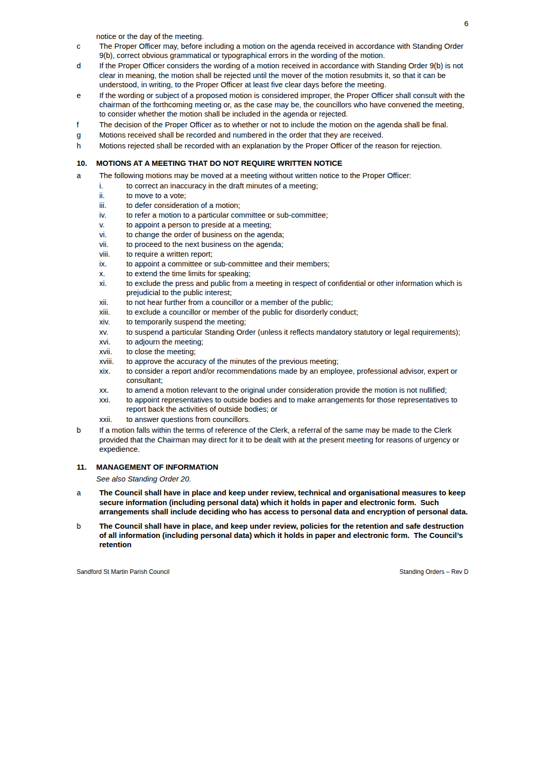6
notice or the day of the meeting.
c
The Proper Officer may, before including a motion on the agenda received in accordance with Standing Order 9(b), correct obvious grammatical or typographical errors in the wording of the motion.
d
If the Proper Officer considers the wording of a motion received in accordance with Standing Order 9(b) is not clear in meaning, the motion shall be rejected until the mover of the motion resubmits it, so that it can be understood, in writing, to the Proper Officer at least five clear days before the meeting.
e
If the wording or subject of a proposed motion is considered improper, the Proper Officer shall consult with the chairman of the forthcoming meeting or, as the case may be, the councillors who have convened the meeting, to consider whether the motion shall be included in the agenda or rejected.
f
The decision of the Proper Officer as to whether or not to include the motion on the agenda shall be final.
g
Motions received shall be recorded and numbered in the order that they are received.
h
Motions rejected shall be recorded with an explanation by the Proper Officer of the reason for rejection.
10.
MOTIONS AT A MEETING THAT DO NOT REQUIRE WRITTEN NOTICE
a
The following motions may be moved at a meeting without written notice to the Proper Officer:
i. to correct an inaccuracy in the draft minutes of a meeting;
ii. to move to a vote;
iii. to defer consideration of a motion;
iv. to refer a motion to a particular committee or sub-committee;
v. to appoint a person to preside at a meeting;
vi. to change the order of business on the agenda;
vii. to proceed to the next business on the agenda;
viii. to require a written report;
ix. to appoint a committee or sub-committee and their members;
x. to extend the time limits for speaking;
xi. to exclude the press and public from a meeting in respect of confidential or other information which is prejudicial to the public interest;
xii. to not hear further from a councillor or a member of the public;
xiii. to exclude a councillor or member of the public for disorderly conduct;
xiv. to temporarily suspend the meeting;
xv. to suspend a particular Standing Order (unless it reflects mandatory statutory or legal requirements);
xvi. to adjourn the meeting;
xvii. to close the meeting;
xviii. to approve the accuracy of the minutes of the previous meeting;
xix. to consider a report and/or recommendations made by an employee, professional advisor, expert or consultant;
xx. to amend a motion relevant to the original under consideration provide the motion is not nullified;
xxi. to appoint representatives to outside bodies and to make arrangements for those representatives to report back the activities of outside bodies; or
xxii. to answer questions from councillors.
b
If a motion falls within the terms of reference of the Clerk, a referral of the same may be made to the Clerk provided that the Chairman may direct for it to be dealt with at the present meeting for reasons of urgency or expedience.
11.
MANAGEMENT OF INFORMATION
See also Standing Order 20.
a
The Council shall have in place and keep under review, technical and organisational measures to keep secure information (including personal data) which it holds in paper and electronic form. Such arrangements shall include deciding who has access to personal data and encryption of personal data.
b
The Council shall have in place, and keep under review, policies for the retention and safe destruction of all information (including personal data) which it holds in paper and electronic form. The Council’s retention
Sandford St Martin Parish Council
Standing Orders – Rev D